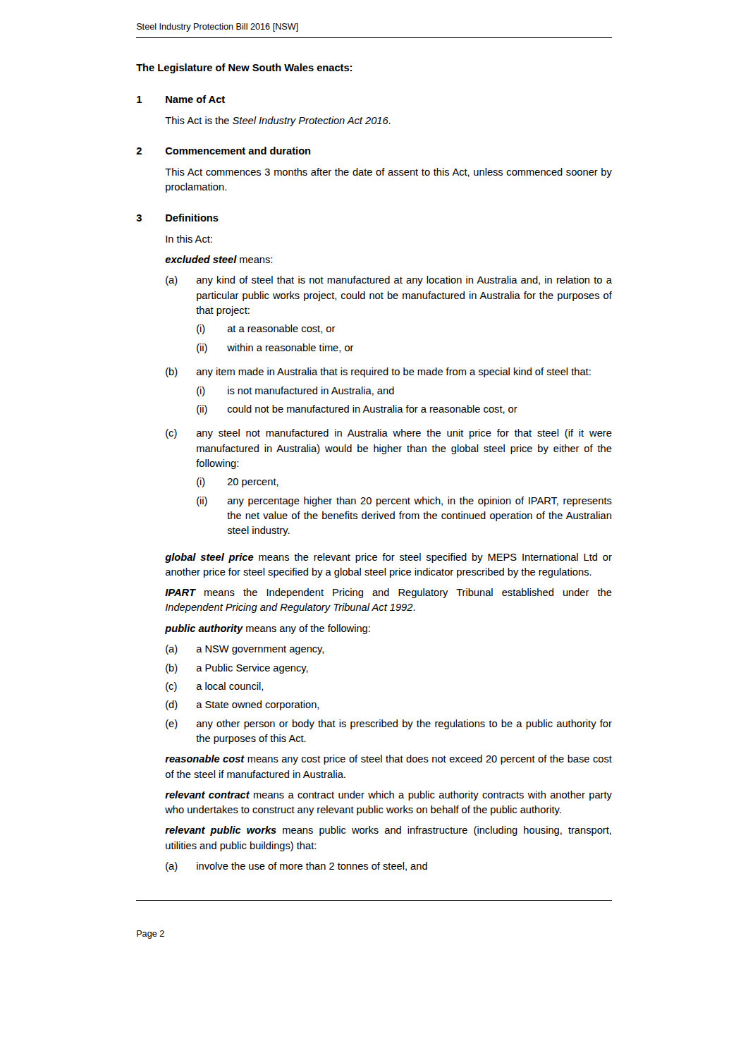Steel Industry Protection Bill 2016 [NSW]
The Legislature of New South Wales enacts:
1 Name of Act
This Act is the Steel Industry Protection Act 2016.
2 Commencement and duration
This Act commences 3 months after the date of assent to this Act, unless commenced sooner by proclamation.
3 Definitions
In this Act:
excluded steel means:
(a) any kind of steel that is not manufactured at any location in Australia and, in relation to a particular public works project, could not be manufactured in Australia for the purposes of that project:
(i) at a reasonable cost, or
(ii) within a reasonable time, or
(b) any item made in Australia that is required to be made from a special kind of steel that:
(i) is not manufactured in Australia, and
(ii) could not be manufactured in Australia for a reasonable cost, or
(c) any steel not manufactured in Australia where the unit price for that steel (if it were manufactured in Australia) would be higher than the global steel price by either of the following:
(i) 20 percent,
(ii) any percentage higher than 20 percent which, in the opinion of IPART, represents the net value of the benefits derived from the continued operation of the Australian steel industry.
global steel price means the relevant price for steel specified by MEPS International Ltd or another price for steel specified by a global steel price indicator prescribed by the regulations.
IPART means the Independent Pricing and Regulatory Tribunal established under the Independent Pricing and Regulatory Tribunal Act 1992.
public authority means any of the following:
(a) a NSW government agency,
(b) a Public Service agency,
(c) a local council,
(d) a State owned corporation,
(e) any other person or body that is prescribed by the regulations to be a public authority for the purposes of this Act.
reasonable cost means any cost price of steel that does not exceed 20 percent of the base cost of the steel if manufactured in Australia.
relevant contract means a contract under which a public authority contracts with another party who undertakes to construct any relevant public works on behalf of the public authority.
relevant public works means public works and infrastructure (including housing, transport, utilities and public buildings) that:
(a) involve the use of more than 2 tonnes of steel, and
Page 2